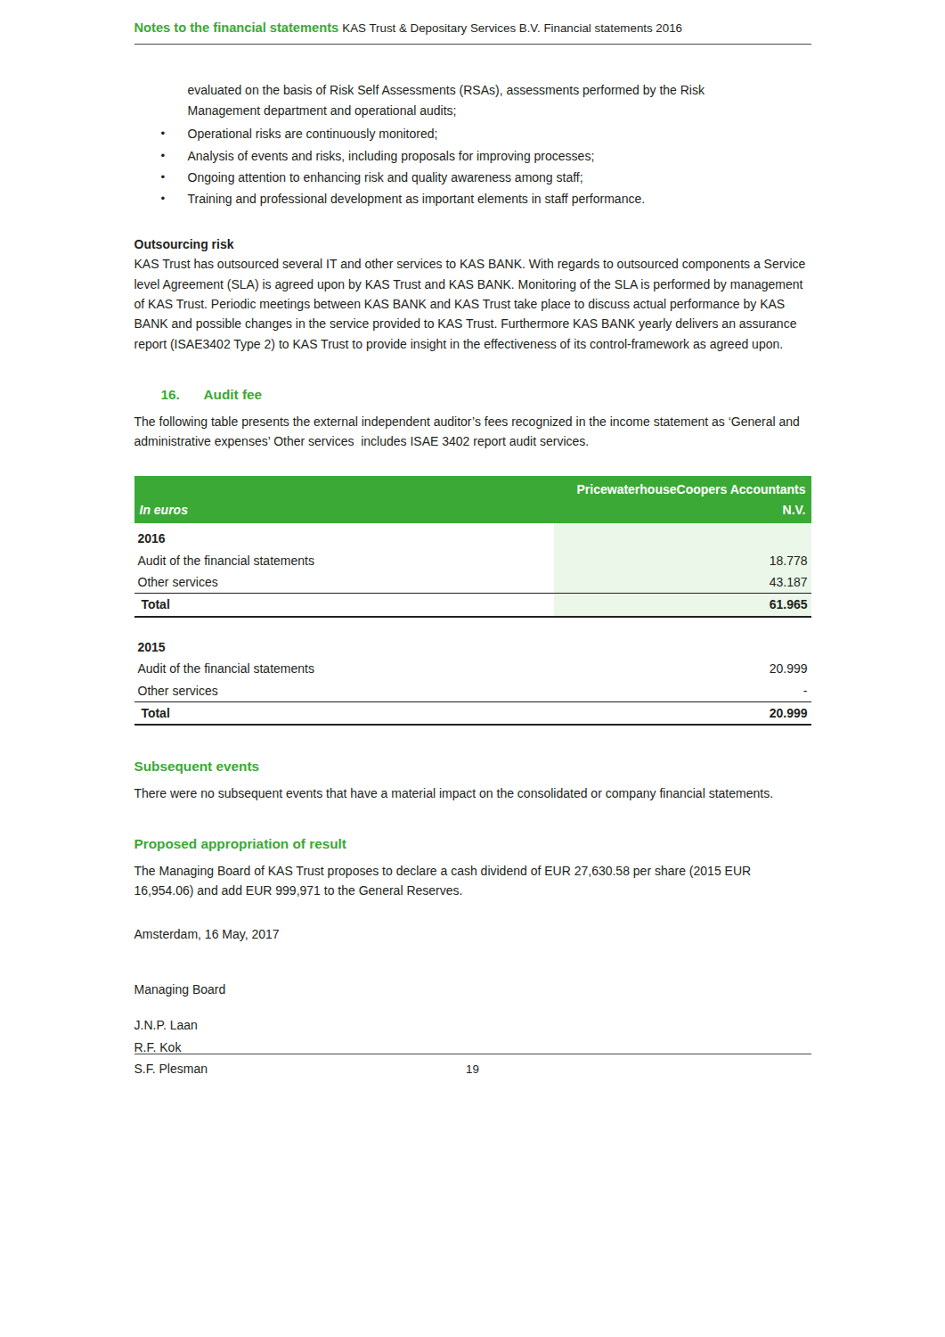Notes to the financial statements KAS Trust & Depositary Services B.V. Financial statements 2016
evaluated on the basis of Risk Self Assessments (RSAs), assessments performed by the Risk
Management department and operational audits;
Operational risks are continuously monitored;
Analysis of events and risks, including proposals for improving processes;
Ongoing attention to enhancing risk and quality awareness among staff;
Training and professional development as important elements in staff performance.
Outsourcing risk
KAS Trust has outsourced several IT and other services to KAS BANK. With regards to outsourced components a Service level Agreement (SLA) is agreed upon by KAS Trust and KAS BANK. Monitoring of the SLA is performed by management of KAS Trust. Periodic meetings between KAS BANK and KAS Trust take place to discuss actual performance by KAS BANK and possible changes in the service provided to KAS Trust. Furthermore KAS BANK yearly delivers an assurance report (ISAE3402 Type 2) to KAS Trust to provide insight in the effectiveness of its control-framework as agreed upon.
16. Audit fee
The following table presents the external independent auditor’s fees recognized in the income statement as ‘General and administrative expenses’ Other services includes ISAE 3402 report audit services.
| In euros | PricewaterhouseCoopers Accountants N.V. |
| 2016 | |
| Audit of the financial statements | 18.778 |
| Other services | 43.187 |
| Total | 61.965 |
| 2015 | |
| Audit of the financial statements | 20.999 |
| Other services | - |
| Total | 20.999 |
Subsequent events
There were no subsequent events that have a material impact on the consolidated or company financial statements.
Proposed appropriation of result
The Managing Board of KAS Trust proposes to declare a cash dividend of EUR 27,630.58 per share (2015 EUR 16,954.06) and add EUR 999,971 to the General Reserves.
Amsterdam, 16 May, 2017
Managing Board
J.N.P. Laan
R.F. Kok
S.F. Plesman
19